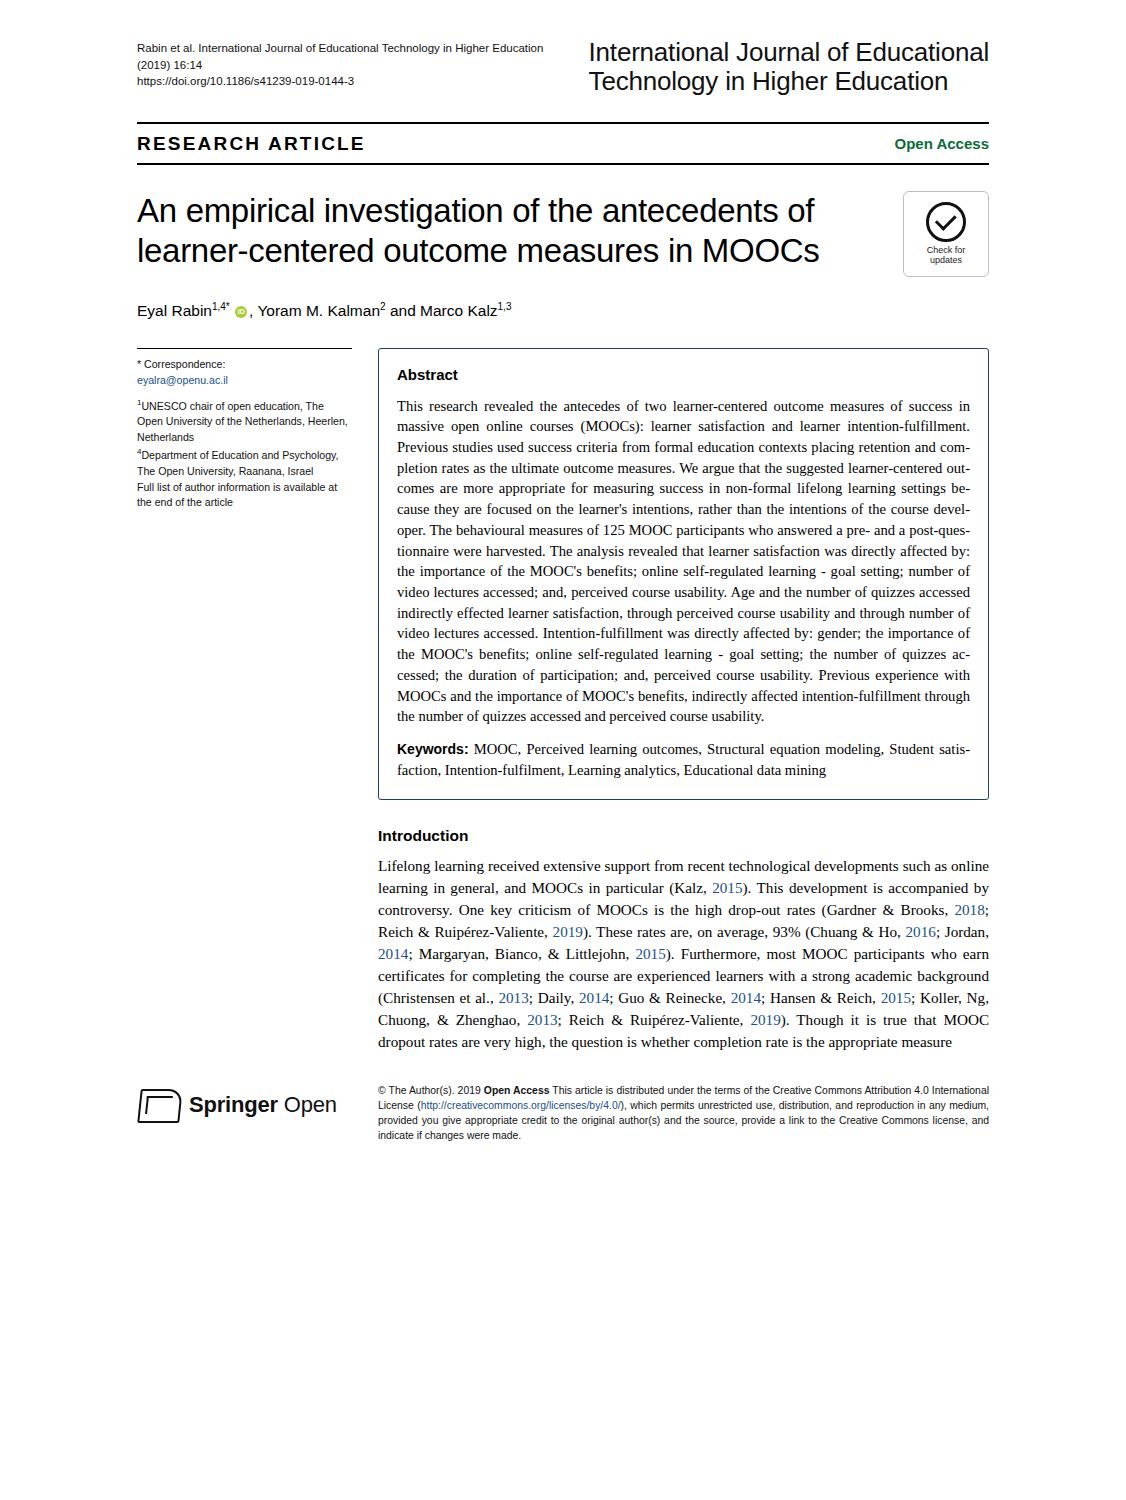Rabin et al. International Journal of Educational Technology in Higher Education
(2019) 16:14
https://doi.org/10.1186/s41239-019-0144-3
International Journal of Educational
Technology in Higher Education
Research Article
Open Access
An empirical investigation of the antecedents of learner-centered outcome measures in MOOCs
Check for
updates
Eyal Rabin1,4* , Yoram M. Kalman2 and Marco Kalz1,3
* Correspondence:
eyalra@openu.ac.il
1UNESCO chair of open education, The Open University of the Netherlands, Heerlen, Netherlands
4Department of Education and Psychology, The Open University, Raanana, Israel
Full list of author information is available at the end of the article
Abstract
This research revealed the antecedes of two learner-centered outcome measures of success in massive open online courses (MOOCs): learner satisfaction and learner intention-fulfillment. Previous studies used success criteria from formal education contexts placing retention and completion rates as the ultimate outcome measures. We argue that the suggested learner-centered outcomes are more appropriate for measuring success in non-formal lifelong learning settings because they are focused on the learner's intentions, rather than the intentions of the course developer. The behavioural measures of 125 MOOC participants who answered a pre- and a post-questionnaire were harvested. The analysis revealed that learner satisfaction was directly affected by: the importance of the MOOC's benefits; online self-regulated learning - goal setting; number of video lectures accessed; and, perceived course usability. Age and the number of quizzes accessed indirectly effected learner satisfaction, through perceived course usability and through number of video lectures accessed. Intention-fulfillment was directly affected by: gender; the importance of the MOOC's benefits; online self-regulated learning - goal setting; the number of quizzes accessed; the duration of participation; and, perceived course usability. Previous experience with MOOCs and the importance of MOOC's benefits, indirectly affected intention-fulfillment through the number of quizzes accessed and perceived course usability.
Keywords: MOOC, Perceived learning outcomes, Structural equation modeling, Student satisfaction, Intention-fulfilment, Learning analytics, Educational data mining
Introduction
Lifelong learning received extensive support from recent technological developments such as online learning in general, and MOOCs in particular (Kalz, 2015). This development is accompanied by controversy. One key criticism of MOOCs is the high drop-out rates (Gardner & Brooks, 2018; Reich & Ruipérez-Valiente, 2019). These rates are, on average, 93% (Chuang & Ho, 2016; Jordan, 2014; Margaryan, Bianco, & Littlejohn, 2015). Furthermore, most MOOC participants who earn certificates for completing the course are experienced learners with a strong academic background (Christensen et al., 2013; Daily, 2014; Guo & Reinecke, 2014; Hansen & Reich, 2015; Koller, Ng, Chuong, & Zhenghao, 2013; Reich & Ruipérez-Valiente, 2019). Though it is true that MOOC dropout rates are very high, the question is whether completion rate is the appropriate measure
Springer Open
© The Author(s). 2019 Open Access This article is distributed under the terms of the Creative Commons Attribution 4.0 International License (http://creativecommons.org/licenses/by/4.0/), which permits unrestricted use, distribution, and reproduction in any medium, provided you give appropriate credit to the original author(s) and the source, provide a link to the Creative Commons license, and indicate if changes were made.